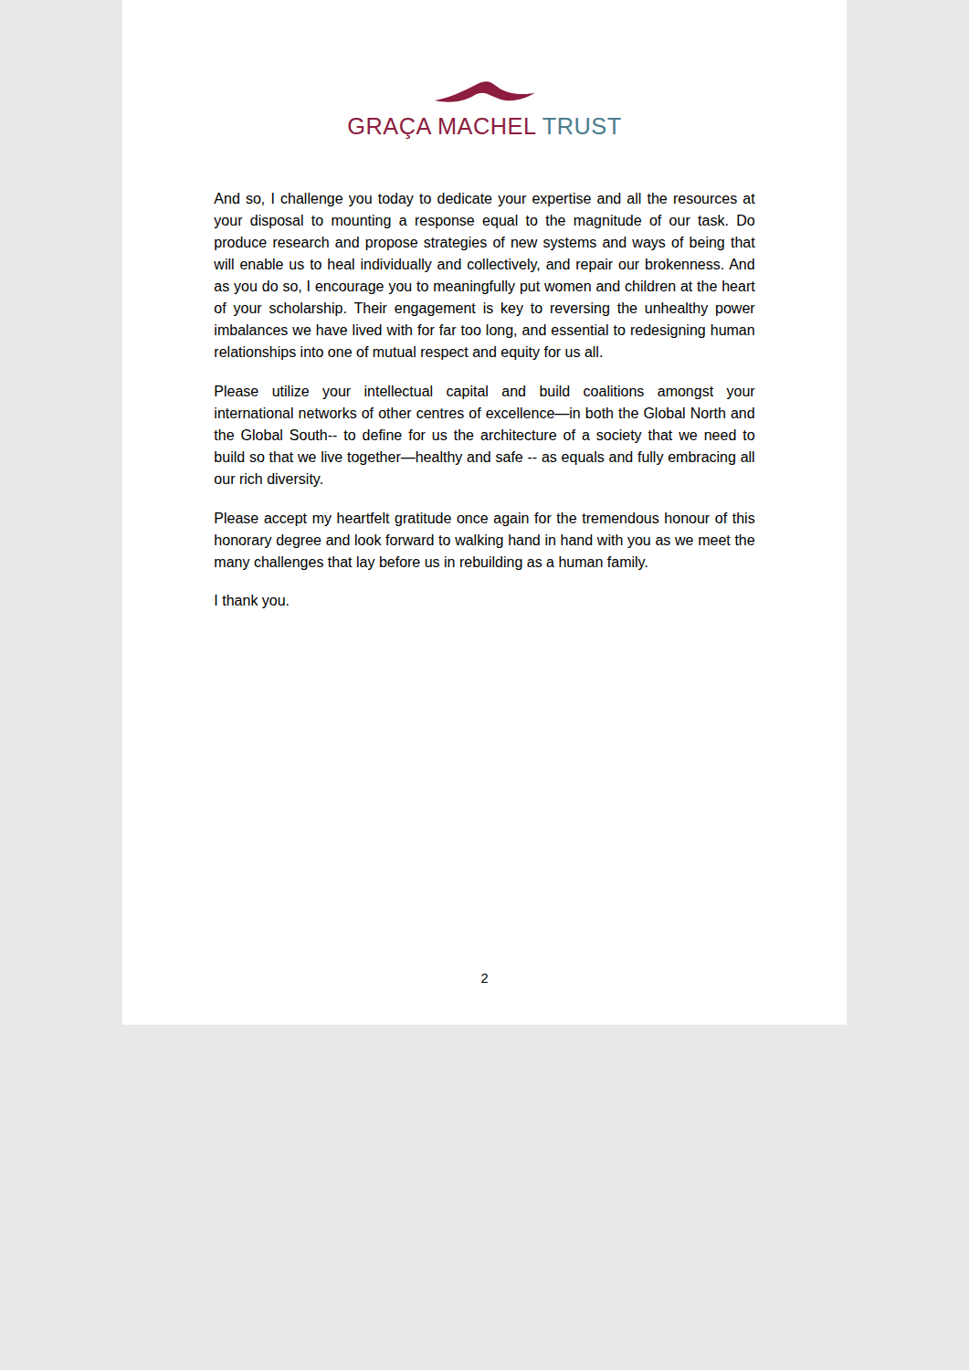GRAÇA MACHEL TRUST
And so, I challenge you today to dedicate your expertise and all the resources at your disposal to mounting a response equal to the magnitude of our task. Do produce research and propose strategies of new systems and ways of being that will enable us to heal individually and collectively, and repair our brokenness. And as you do so, I encourage you to meaningfully put women and children at the heart of your scholarship. Their engagement is key to reversing the unhealthy power imbalances we have lived with for far too long, and essential to redesigning human relationships into one of mutual respect and equity for us all.
Please utilize your intellectual capital and build coalitions amongst your international networks of other centres of excellence—in both the Global North and the Global South-- to define for us the architecture of a society that we need to build so that we live together—healthy and safe -- as equals and fully embracing all our rich diversity.
Please accept my heartfelt gratitude once again for the tremendous honour of this honorary degree and look forward to walking hand in hand with you as we meet the many challenges that lay before us in rebuilding as a human family.
I thank you.
2